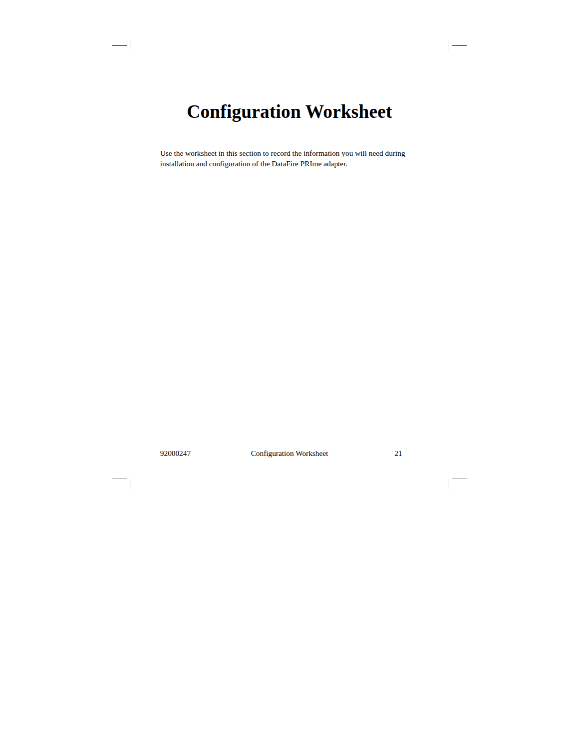Configuration Worksheet
Use the worksheet in this section to record the information you will need during installation and configuration of the DataFire PRIme adapter.
| 92000247 | Configuration Worksheet | 21 |